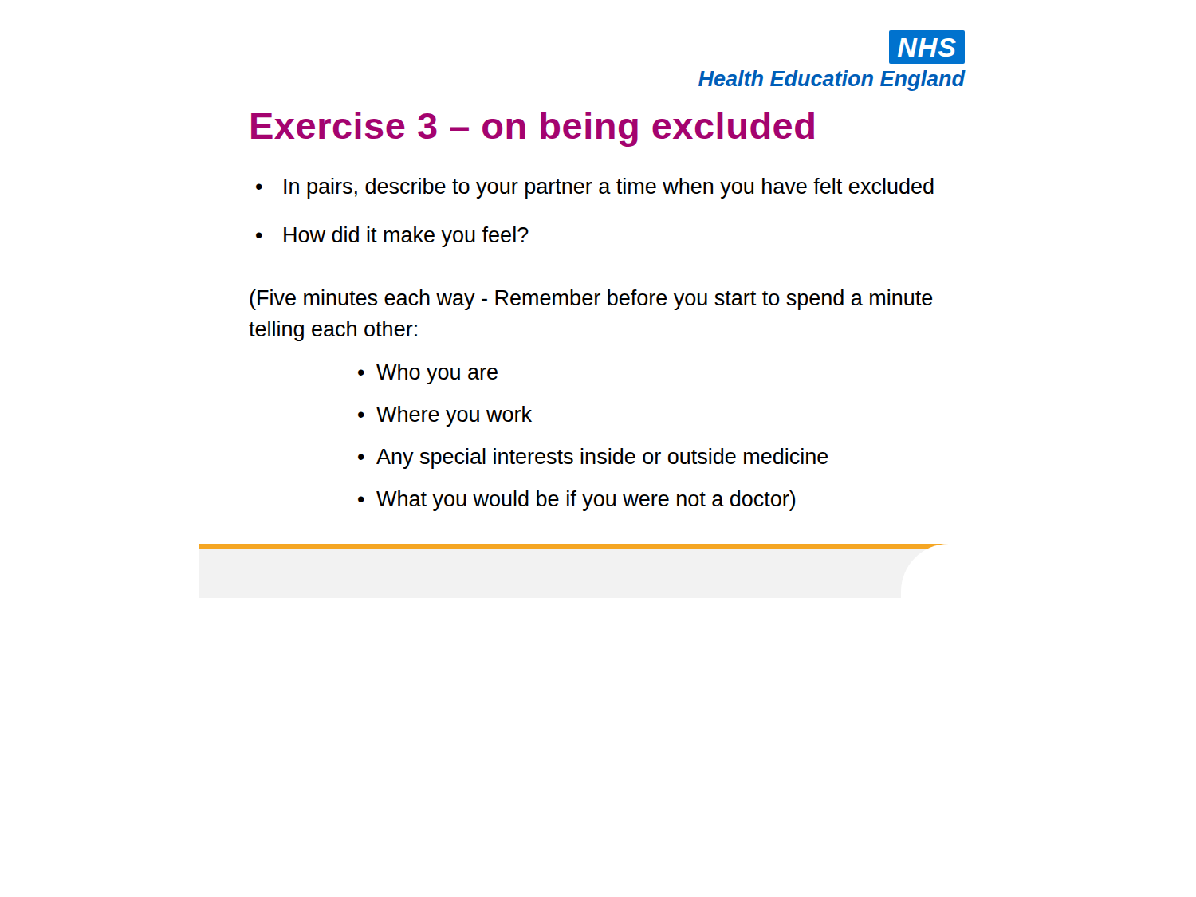NHS
Health Education England
Exercise 3 – on being excluded
In pairs, describe to your partner a time when you have felt excluded
How did it make you feel?
(Five minutes each way - Remember before you start to spend a minute telling each other:
Who you are
Where you work
Any special interests inside or outside medicine
What you would be if you were not a doctor)